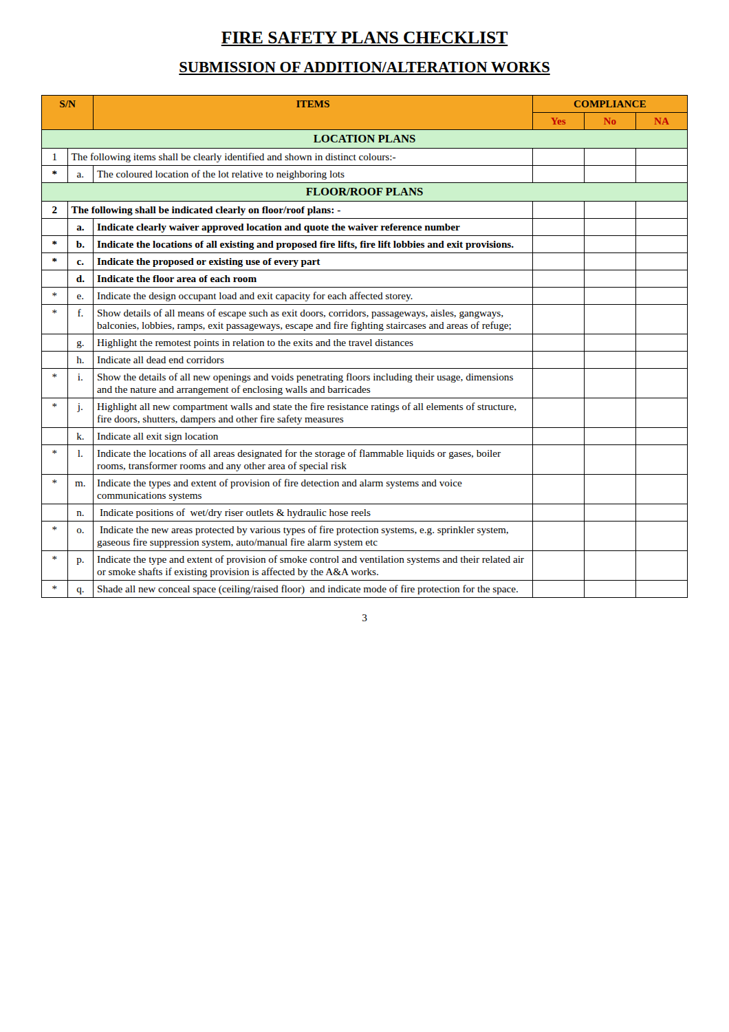FIRE SAFETY PLANS CHECKLIST
SUBMISSION OF ADDITION/ALTERATION WORKS
| S/N | ITEMS | COMPLIANCE |
| --- | --- | --- |
| Yes | No | NA |
| LOCATION PLANS |
| 1 | The following items shall be clearly identified and shown in distinct colours:- | | | |
| * | a. | The coloured location of the lot relative to neighboring lots | | | |
| FLOOR/ROOF PLANS |
| 2 | The following shall be indicated clearly on floor/roof plans: - | | | |
| | a. | Indicate clearly waiver approved location and quote the waiver reference number | | | |
| * | b. | Indicate the locations of all existing and proposed fire lifts, fire lift lobbies and exit provisions. | | | |
| * | c. | Indicate the proposed or existing use of every part | | | |
| | d. | Indicate the floor area of each room | | | |
| * | e. | Indicate the design occupant load and exit capacity for each affected storey. | | | |
| * | f. | Show details of all means of escape such as exit doors, corridors, passageways, aisles, gangways, balconies, lobbies, ramps, exit passageways, escape and fire fighting staircases and areas of refuge; | | | |
| | g. | Highlight the remotest points in relation to the exits and the travel distances | | | |
| | h. | Indicate all dead end corridors | | | |
| * | i. | Show the details of all new openings and voids penetrating floors including their usage, dimensions and the nature and arrangement of enclosing walls and barricades | | | |
| * | j. | Highlight all new compartment walls and state the fire resistance ratings of all elements of structure, fire doors, shutters, dampers and other fire safety measures | | | |
| | k. | Indicate all exit sign location | | | |
| * | l. | Indicate the locations of all areas designated for the storage of flammable liquids or gases, boiler rooms, transformer rooms and any other area of special risk | | | |
| * | m. | Indicate the types and extent of provision of fire detection and alarm systems and voice communications systems | | | |
| | n. | Indicate positions of wet/dry riser outlets & hydraulic hose reels | | | |
| * | o. | Indicate the new areas protected by various types of fire protection systems, e.g. sprinkler system, gaseous fire suppression system, auto/manual fire alarm system etc | | | |
| * | p. | Indicate the type and extent of provision of smoke control and ventilation systems and their related air or smoke shafts if existing provision is affected by the A&A works. | | | |
| * | q. | Shade all new conceal space (ceiling/raised floor) and indicate mode of fire protection for the space. | | | |
3